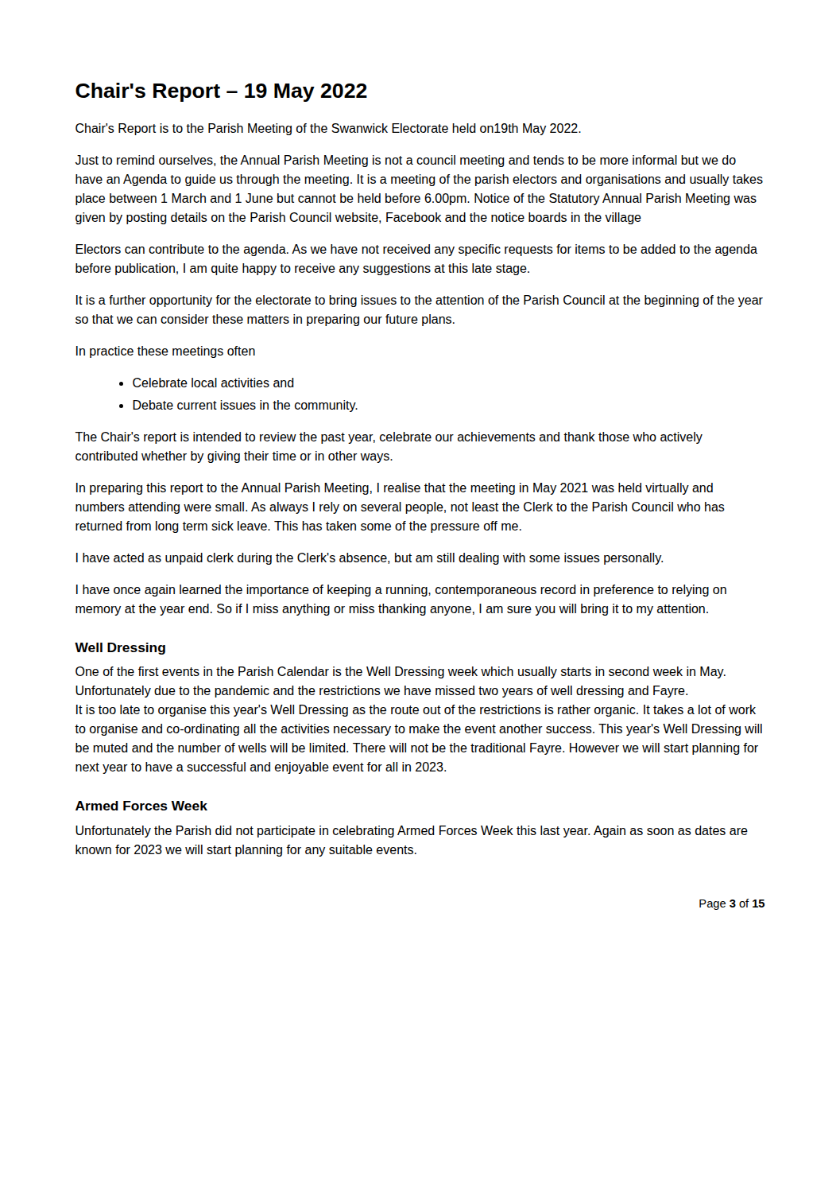Chair's Report – 19 May 2022
Chair's Report is to the Parish Meeting of the Swanwick Electorate held on19th May 2022.
Just to remind ourselves, the Annual Parish Meeting is not a council meeting and tends to be more informal but we do have an Agenda to guide us through the meeting. It is a meeting of the parish electors and organisations and usually takes place between 1 March and 1 June but cannot be held before 6.00pm. Notice of the Statutory Annual Parish Meeting was given by posting details on the Parish Council website, Facebook and the notice boards in the village
Electors can contribute to the agenda. As we have not received any specific requests for items to be added to the agenda before publication, I am quite happy to receive any suggestions at this late stage.
It is a further opportunity for the electorate to bring issues to the attention of the Parish Council at the beginning of the year so that we can consider these matters in preparing our future plans.
In practice these meetings often
Celebrate local activities and
Debate current issues in the community.
The Chair's report is intended to review the past year, celebrate our achievements and thank those who actively contributed whether by giving their time or in other ways.
In preparing this report to the Annual Parish Meeting, I realise that the meeting in May 2021 was held virtually and numbers attending were small. As always I rely on several people, not least the Clerk to the Parish Council who has returned from long term sick leave. This has taken some of the pressure off me.
I have acted as unpaid clerk during the Clerk's absence, but am still dealing with some issues personally.
I have once again learned the importance of keeping a running, contemporaneous record in preference to relying on memory at the year end. So if I miss anything or miss thanking anyone, I am sure you will bring it to my attention.
Well Dressing
One of the first events in the Parish Calendar is the Well Dressing week which usually starts in second week in May. Unfortunately due to the pandemic and the restrictions we have missed two years of well dressing and Fayre.
It is too late to organise this year's Well Dressing as the route out of the restrictions is rather organic. It takes a lot of work to organise and co-ordinating all the activities necessary to make the event another success. This year's Well Dressing will be muted and the number of wells will be limited. There will not be the traditional Fayre. However we will start planning for next year to have a successful and enjoyable event for all in 2023.
Armed Forces Week
Unfortunately the Parish did not participate in celebrating Armed Forces Week this last year. Again as soon as dates are known for 2023 we will start planning for any suitable events.
Page 3 of 15